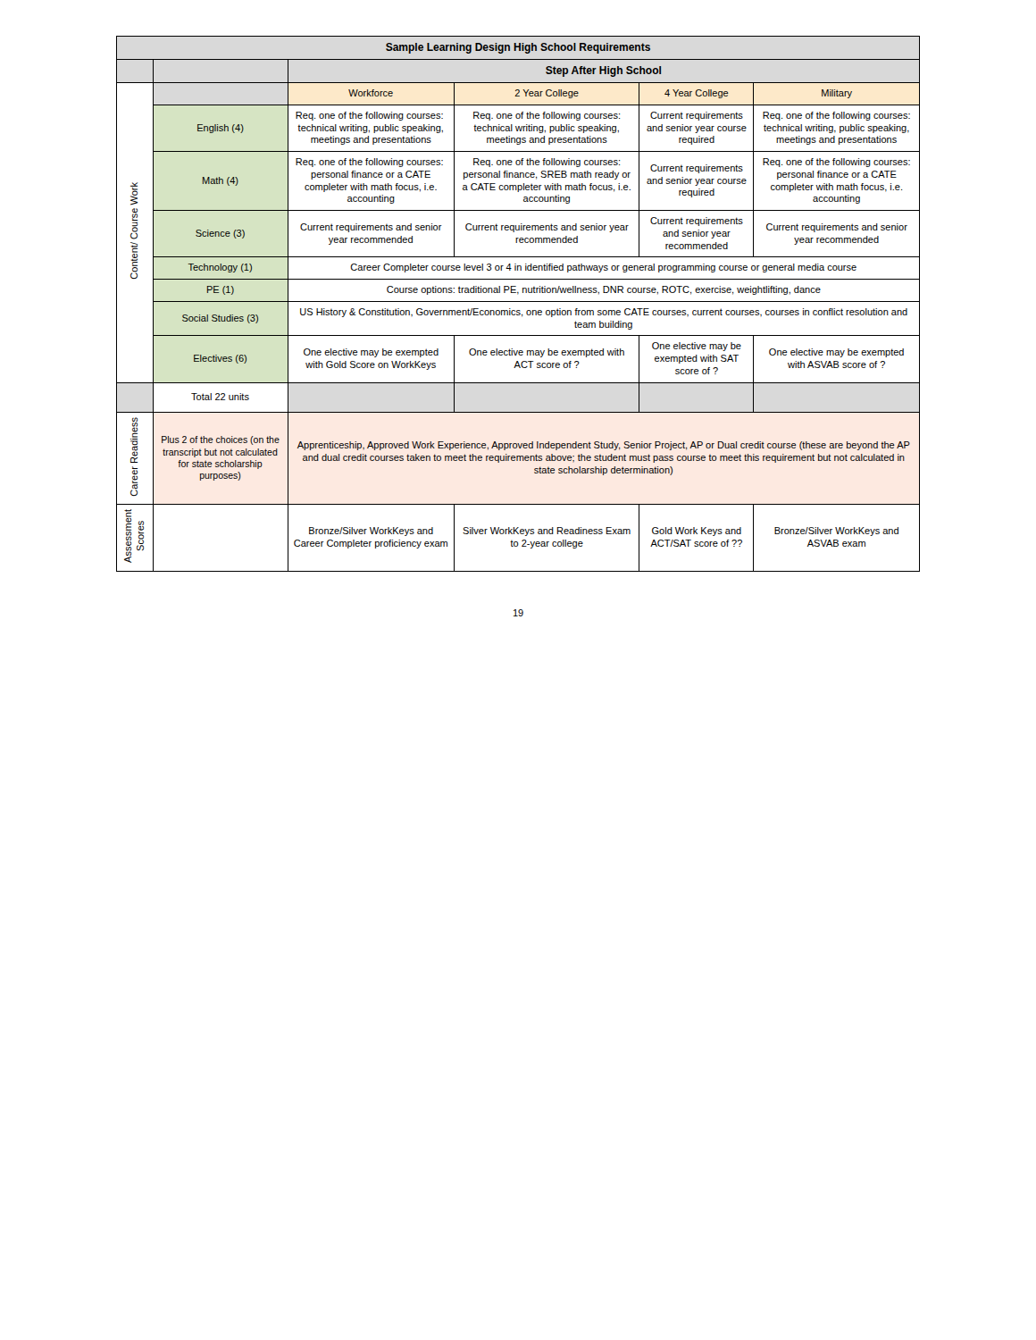| Sample Learning Design High School Requirements |
| | | Step After High School |
| Content/ Course Work | | Workforce | 2 Year College | 4 Year College | Military |
| English (4) | Req. one of the following courses: technical writing, public speaking, meetings and presentations | Req. one of the following courses: technical writing, public speaking, meetings and presentations | Current requirements and senior year course required | Req. one of the following courses: technical writing, public speaking, meetings and presentations |
| Math (4) | Req. one of the following courses: personal finance or a CATE completer with math focus, i.e. accounting | Req. one of the following courses: personal finance, SREB math ready or a CATE completer with math focus, i.e. accounting | Current requirements and senior year course required | Req. one of the following courses: personal finance or a CATE completer with math focus, i.e. accounting |
| Science (3) | Current requirements and senior year recommended | Current requirements and senior year recommended | Current requirements and senior year recommended | Current requirements and senior year recommended |
| Technology (1) | Career Completer course level 3 or 4 in identified pathways or general programming course or general media course |
| PE (1) | Course options: traditional PE, nutrition/wellness, DNR course, ROTC, exercise, weightlifting, dance |
| Social Studies (3) | US History & Constitution, Government/Economics, one option from some CATE courses, current courses, courses in conflict resolution and team building |
| Electives (6) | One elective may be exempted with Gold Score on WorkKeys | One elective may be exempted with ACT score of ? | One elective may be exempted with SAT score of ? | One elective may be exempted with ASVAB score of ? |
| | Total 22 units | | | | |
| Career Readiness | Plus 2 of the choices (on the transcript but not calculated for state scholarship purposes) | Apprenticeship, Approved Work Experience, Approved Independent Study, Senior Project, AP or Dual credit course (these are beyond the AP and dual credit courses taken to meet the requirements above; the student must pass course to meet this requirement but not calculated in state scholarship determination) |
| Assessment Scores | | Bronze/Silver WorkKeys and Career Completer proficiency exam | Silver WorkKeys and Readiness Exam to 2-year college | Gold Work Keys and ACT/SAT score of ?? | Bronze/Silver WorkKeys and ASVAB exam |
19